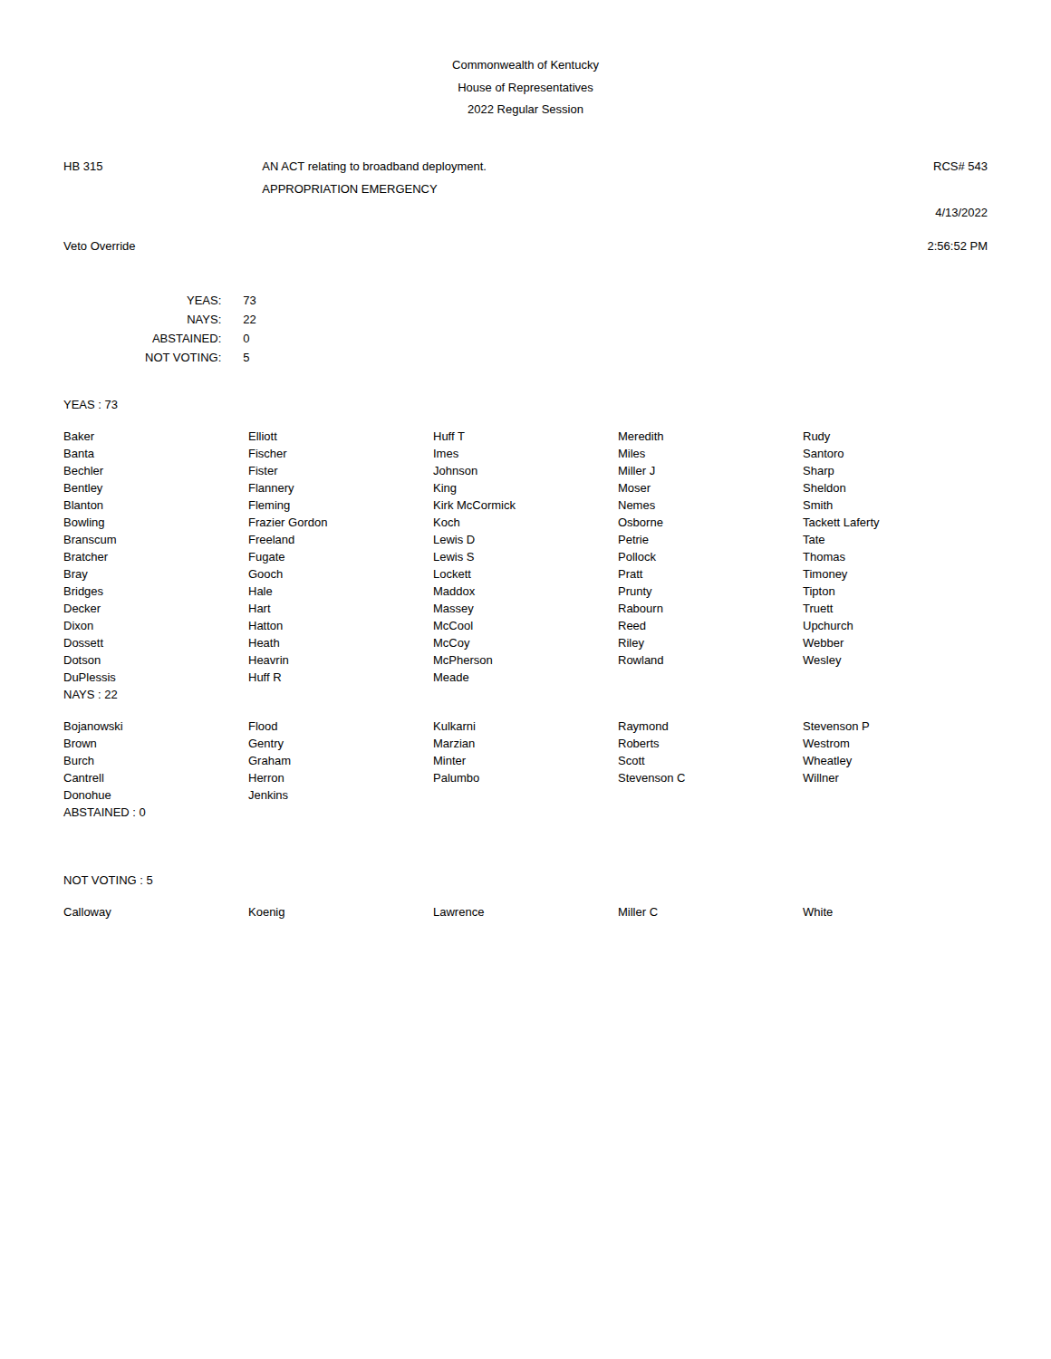Commonwealth of Kentucky
House of Representatives
2022 Regular Session
HB 315
AN ACT relating to broadband deployment.
APPROPRIATION EMERGENCY
RCS# 543
4/13/2022
Veto Override
2:56:52 PM
| YEAS: | 73 |
| NAYS: | 22 |
| ABSTAINED: | 0 |
| NOT VOTING: | 5 |
YEAS : 73
| Baker | Elliott | Huff T | Meredith | Rudy |
| Banta | Fischer | Imes | Miles | Santoro |
| Bechler | Fister | Johnson | Miller J | Sharp |
| Bentley | Flannery | King | Moser | Sheldon |
| Blanton | Fleming | Kirk McCormick | Nemes | Smith |
| Bowling | Frazier Gordon | Koch | Osborne | Tackett Laferty |
| Branscum | Freeland | Lewis D | Petrie | Tate |
| Bratcher | Fugate | Lewis S | Pollock | Thomas |
| Bray | Gooch | Lockett | Pratt | Timoney |
| Bridges | Hale | Maddox | Prunty | Tipton |
| Decker | Hart | Massey | Rabourn | Truett |
| Dixon | Hatton | McCool | Reed | Upchurch |
| Dossett | Heath | McCoy | Riley | Webber |
| Dotson | Heavrin | McPherson | Rowland | Wesley |
| DuPlessis | Huff R | Meade | | |
NAYS : 22
| Bojanowski | Flood | Kulkarni | Raymond | Stevenson P |
| Brown | Gentry | Marzian | Roberts | Westrom |
| Burch | Graham | Minter | Scott | Wheatley |
| Cantrell | Herron | Palumbo | Stevenson C | Willner |
| Donohue | Jenkins | | | |
ABSTAINED : 0
NOT VOTING : 5
| Calloway | Koenig | Lawrence | Miller C | White |